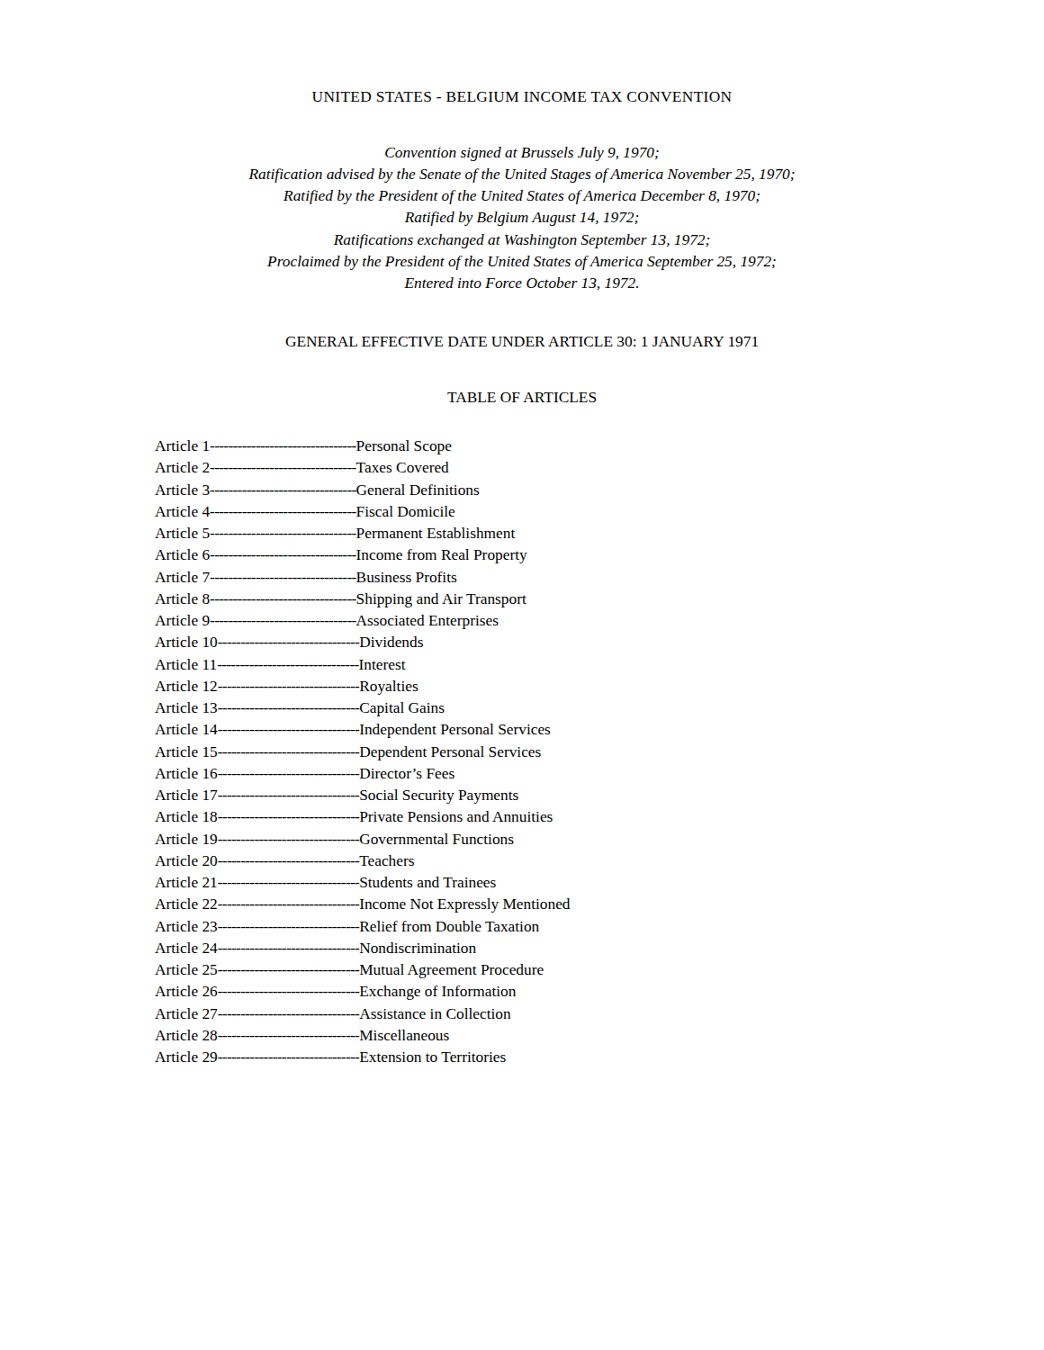UNITED STATES - BELGIUM INCOME TAX CONVENTION
Convention signed at Brussels July 9, 1970;
Ratification advised by the Senate of the United Stages of America November 25, 1970;
Ratified by the President of the United States of America December 8, 1970;
Ratified by Belgium August 14, 1972;
Ratifications exchanged at Washington September 13, 1972;
Proclaimed by the President of the United States of America September 25, 1972;
Entered into Force October 13, 1972.
GENERAL EFFECTIVE DATE UNDER ARTICLE 30: 1 JANUARY 1971
TABLE OF ARTICLES
Article 1--------------------------------Personal Scope
Article 2--------------------------------Taxes Covered
Article 3--------------------------------General Definitions
Article 4--------------------------------Fiscal Domicile
Article 5--------------------------------Permanent Establishment
Article 6--------------------------------Income from Real Property
Article 7--------------------------------Business Profits
Article 8--------------------------------Shipping and Air Transport
Article 9--------------------------------Associated Enterprises
Article 10-------------------------------Dividends
Article 11-------------------------------Interest
Article 12-------------------------------Royalties
Article 13-------------------------------Capital Gains
Article 14-------------------------------Independent Personal Services
Article 15-------------------------------Dependent Personal Services
Article 16-------------------------------Director’s Fees
Article 17-------------------------------Social Security Payments
Article 18-------------------------------Private Pensions and Annuities
Article 19-------------------------------Governmental Functions
Article 20-------------------------------Teachers
Article 21-------------------------------Students and Trainees
Article 22-------------------------------Income Not Expressly Mentioned
Article 23-------------------------------Relief from Double Taxation
Article 24-------------------------------Nondiscrimination
Article 25-------------------------------Mutual Agreement Procedure
Article 26-------------------------------Exchange of Information
Article 27-------------------------------Assistance in Collection
Article 28-------------------------------Miscellaneous
Article 29-------------------------------Extension to Territories